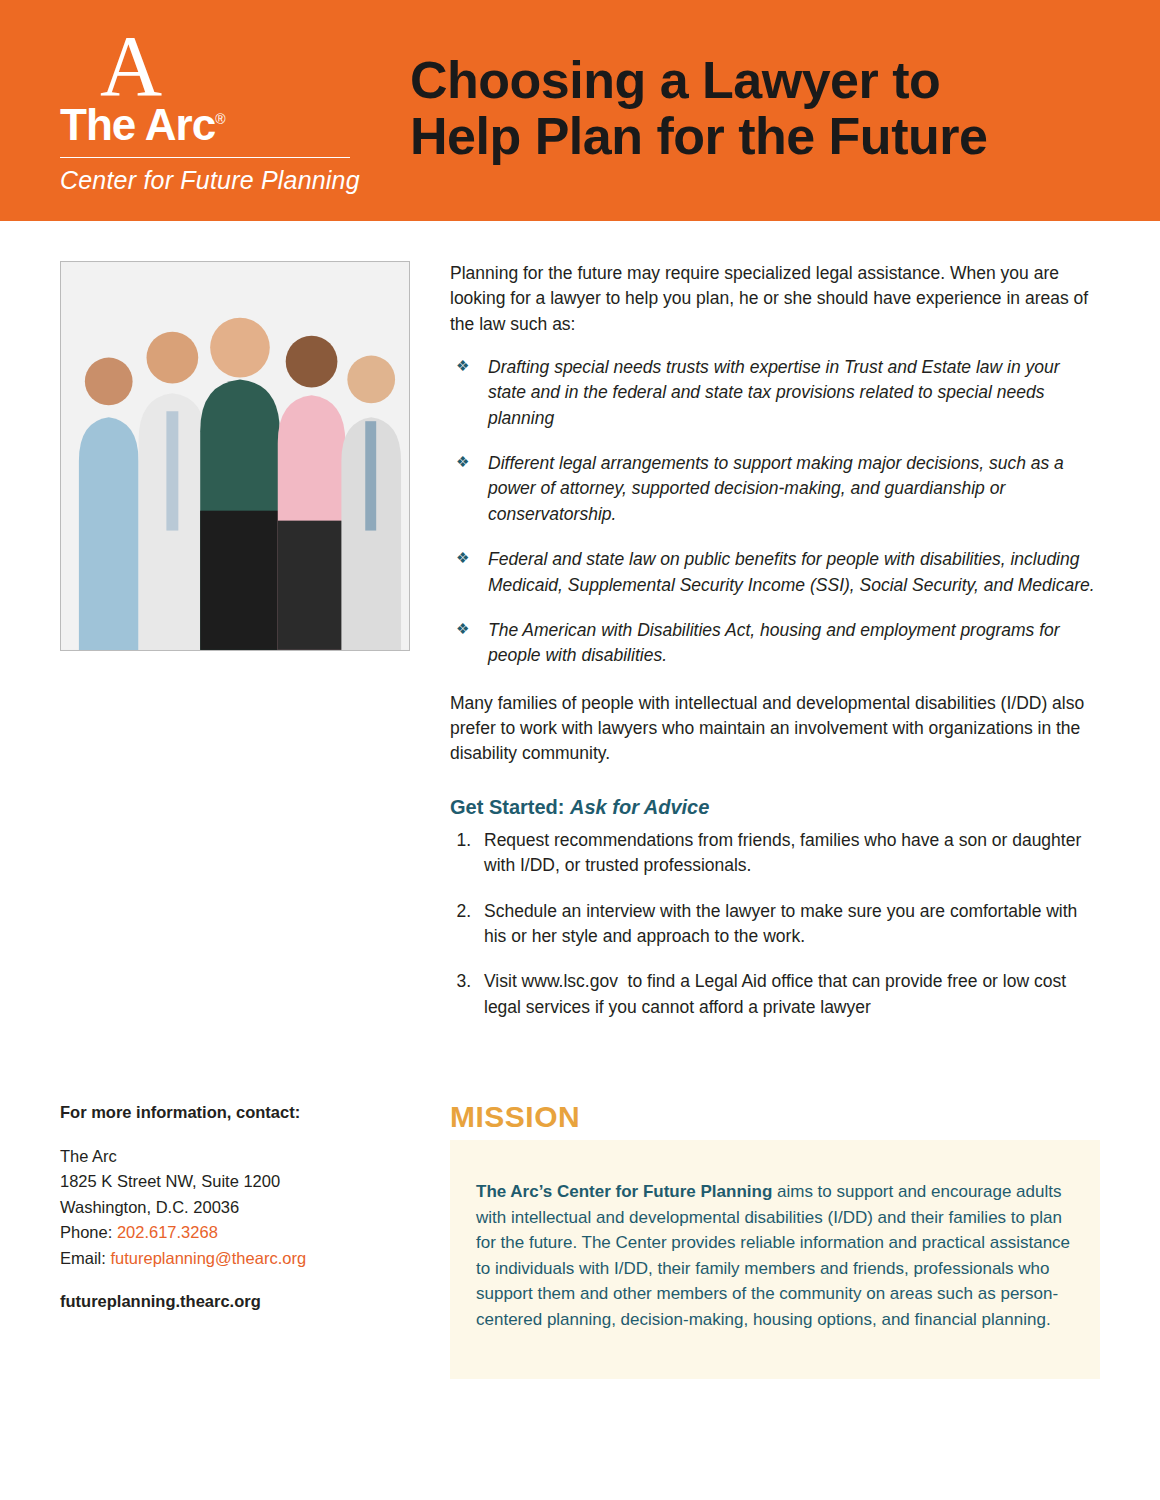A
The Arc®
Center for Future Planning
Choosing a Lawyer to
Help Plan for the Future
Planning for the future may require specialized legal assistance. When you are looking for a lawyer to help you plan, he or she should have experience in areas of the law such as:
Drafting special needs trusts with expertise in Trust and Estate law in your state and in the federal and state tax provisions related to special needs planning
Different legal arrangements to support making major decisions, such as a power of attorney, supported decision-making, and guardianship or conservatorship.
Federal and state law on public benefits for people with disabilities, including Medicaid, Supplemental Security Income (SSI), Social Security, and Medicare.
The American with Disabilities Act, housing and employment programs for people with disabilities.
Many families of people with intellectual and developmental disabilities (I/DD) also prefer to work with lawyers who maintain an involvement with organizations in the disability community.
Get Started: Ask for Advice
Request recommendations from friends, families who have a son or daughter with I/DD, or trusted professionals.
Schedule an interview with the lawyer to make sure you are comfortable with his or her style and approach to the work.
Visit www.lsc.gov to find a Legal Aid office that can provide free or low cost legal services if you cannot afford a private lawyer
For more information, contact:
The Arc
1825 K Street NW, Suite 1200
Washington, D.C. 20036
Phone: 202.617.3268
Email: futureplanning@thearc.org
futureplanning.thearc.org
MISSION
The Arc’s Center for Future Planning aims to support and encourage adults with intellectual and developmental disabilities (I/DD) and their families to plan for the future. The Center provides reliable information and practical assistance to individuals with I/DD, their family members and friends, professionals who support them and other members of the community on areas such as person-centered planning, decision-making, housing options, and financial planning.